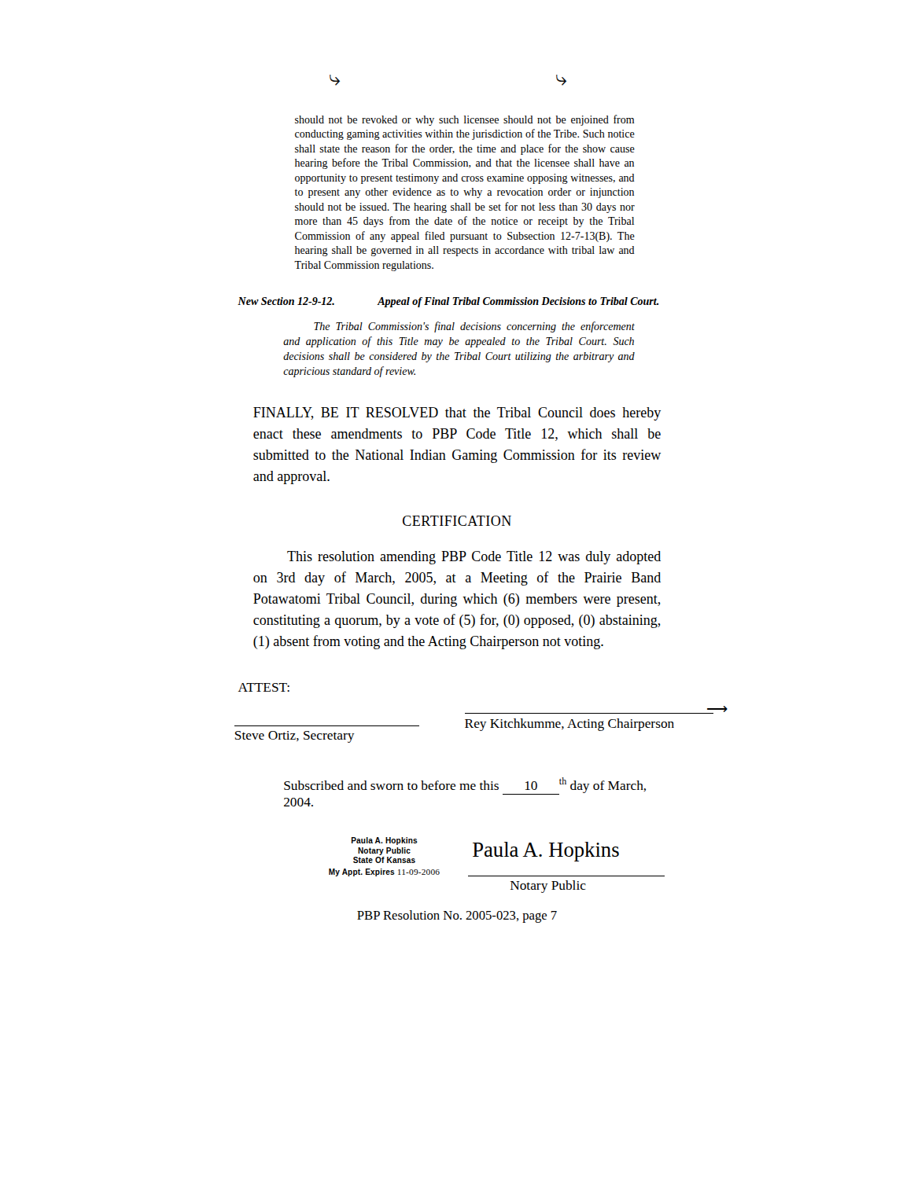⤷ ⤷
should not be revoked or why such licensee should not be enjoined from conducting gaming activities within the jurisdiction of the Tribe. Such notice shall state the reason for the order, the time and place for the show cause hearing before the Tribal Commission, and that the licensee shall have an opportunity to present testimony and cross examine opposing witnesses, and to present any other evidence as to why a revocation order or injunction should not be issued. The hearing shall be set for not less than 30 days nor more than 45 days from the date of the notice or receipt by the Tribal Commission of any appeal filed pursuant to Subsection 12-7-13(B). The hearing shall be governed in all respects in accordance with tribal law and Tribal Commission regulations.
New Section 12-9-12. Appeal of Final Tribal Commission Decisions to Tribal Court.
The Tribal Commission's final decisions concerning the enforcement and application of this Title may be appealed to the Tribal Court. Such decisions shall be considered by the Tribal Court utilizing the arbitrary and capricious standard of review.
FINALLY, BE IT RESOLVED that the Tribal Council does hereby enact these amendments to PBP Code Title 12, which shall be submitted to the National Indian Gaming Commission for its review and approval.
CERTIFICATION
This resolution amending PBP Code Title 12 was duly adopted on 3rd day of March, 2005, at a Meeting of the Prairie Band Potawatomi Tribal Council, during which (6) members were present, constituting a quorum, by a vote of (5) for, (0) opposed, (0) abstaining, (1) absent from voting and the Acting Chairperson not voting.
ATTEST:
Steve Ortiz, Secretary
Rey Kitchkumme, Acting Chairperson
⟶
Subscribed and sworn to before me this 10 th day of March, 2004.
Paula A. Hopkins
Notary Public
State Of Kansas
My Appt. Expires 11-09-2006
Paula A. Hopkins
Notary Public
PBP Resolution No. 2005-023, page 7